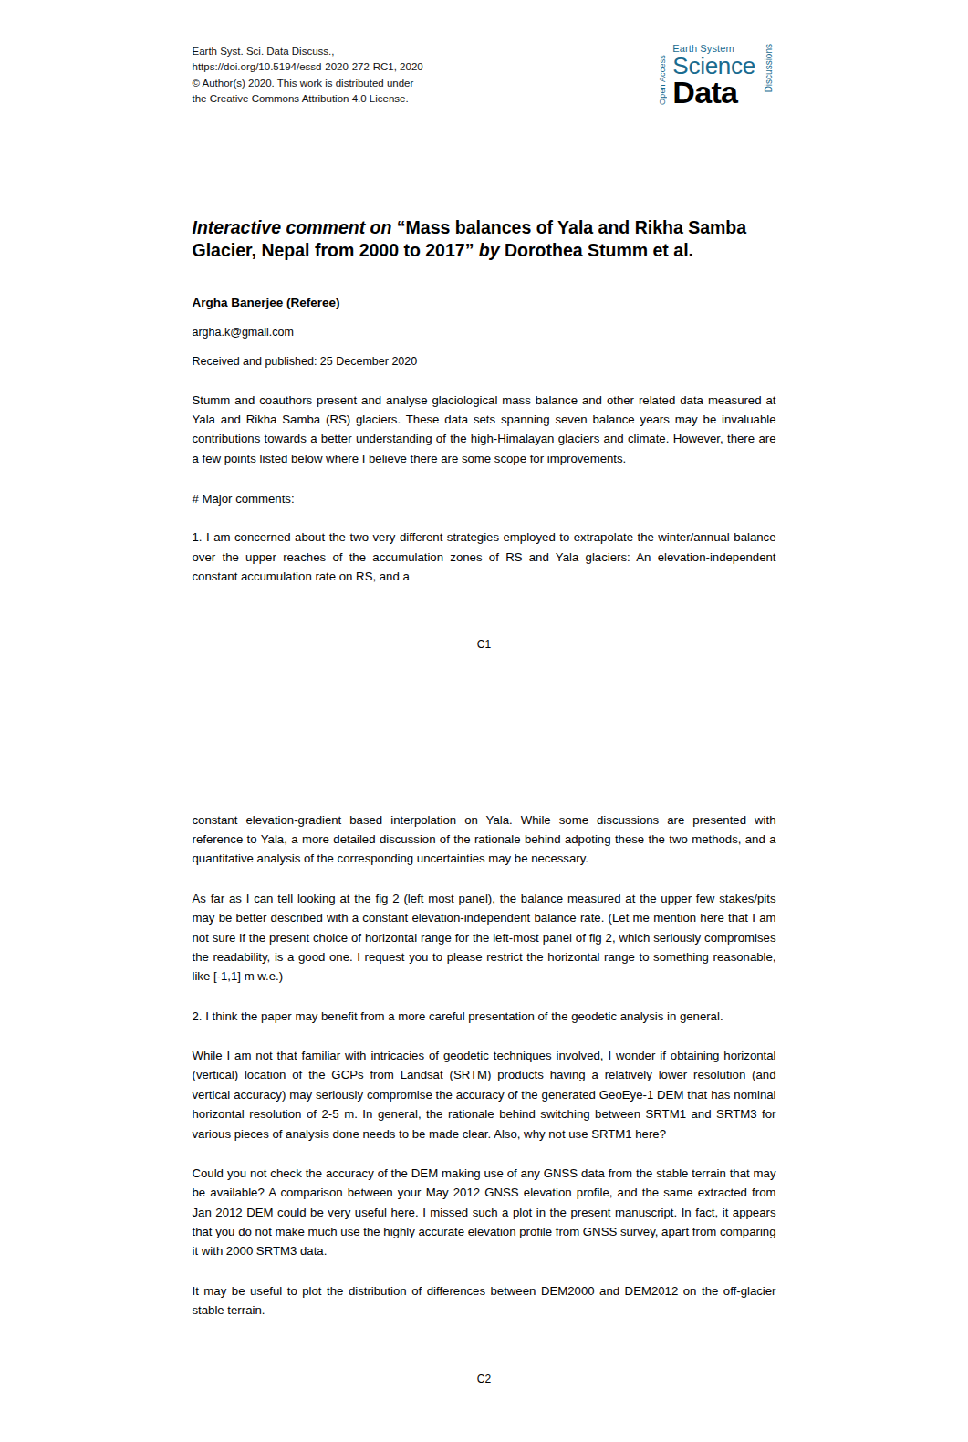Earth Syst. Sci. Data Discuss.,
https://doi.org/10.5194/essd-2020-272-RC1, 2020
© Author(s) 2020. This work is distributed under
the Creative Commons Attribution 4.0 License.
Open Access
Earth System
Science
Data
Discussions
Interactive comment on “Mass balances of Yala and Rikha Samba Glacier, Nepal from 2000 to 2017” by Dorothea Stumm et al.
Argha Banerjee (Referee)
argha.k@gmail.com
Received and published: 25 December 2020
Stumm and coauthors present and analyse glaciological mass balance and other related data measured at Yala and Rikha Samba (RS) glaciers. These data sets spanning seven balance years may be invaluable contributions towards a better understanding of the high-Himalayan glaciers and climate. However, there are a few points listed below where I believe there are some scope for improvements.
# Major comments:
1. I am concerned about the two very different strategies employed to extrapolate the winter/annual balance over the upper reaches of the accumulation zones of RS and Yala glaciers: An elevation-independent constant accumulation rate on RS, and a
C1
constant elevation-gradient based interpolation on Yala. While some discussions are presented with reference to Yala, a more detailed discussion of the rationale behind adpoting these the two methods, and a quantitative analysis of the corresponding uncertainties may be necessary.
As far as I can tell looking at the fig 2 (left most panel), the balance measured at the upper few stakes/pits may be better described with a constant elevation-independent balance rate. (Let me mention here that I am not sure if the present choice of horizontal range for the left-most panel of fig 2, which seriously compromises the readability, is a good one. I request you to please restrict the horizontal range to something reasonable, like [-1,1] m w.e.)
2. I think the paper may benefit from a more careful presentation of the geodetic analysis in general.
While I am not that familiar with intricacies of geodetic techniques involved, I wonder if obtaining horizontal (vertical) location of the GCPs from Landsat (SRTM) products having a relatively lower resolution (and vertical accuracy) may seriously compromise the accuracy of the generated GeoEye-1 DEM that has nominal horizontal resolution of 2-5 m. In general, the rationale behind switching between SRTM1 and SRTM3 for various pieces of analysis done needs to be made clear. Also, why not use SRTM1 here?
Could you not check the accuracy of the DEM making use of any GNSS data from the stable terrain that may be available? A comparison between your May 2012 GNSS elevation profile, and the same extracted from Jan 2012 DEM could be very useful here. I missed such a plot in the present manuscript. In fact, it appears that you do not make much use the highly accurate elevation profile from GNSS survey, apart from comparing it with 2000 SRTM3 data.
It may be useful to plot the distribution of differences between DEM2000 and DEM2012 on the off-glacier stable terrain.
C2